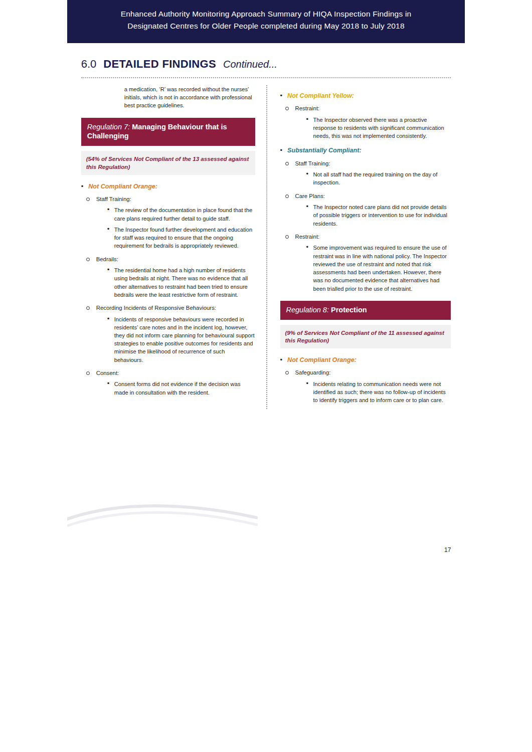Enhanced Authority Monitoring Approach Summary of HIQA Inspection Findings in
Designated Centres for Older People completed during May 2018 to July 2018
6.0 DETAILED FINDINGS Continued...
a medication, ‘R’ was recorded without the nurses’ initials, which is not in accordance with professional best practice guidelines.
Regulation 7: Managing Behaviour that is Challenging
(54% of Services Not Compliant of the 13 assessed against this Regulation)
• Not Compliant Orange:
Staff Training:
The review of the documentation in place found that the care plans required further detail to guide staff.
The Inspector found further development and education for staff was required to ensure that the ongoing requirement for bedrails is appropriately reviewed.
Bedrails:
The residential home had a high number of residents using bedrails at night. There was no evidence that all other alternatives to restraint had been tried to ensure bedrails were the least restrictive form of restraint.
Recording Incidents of Responsive Behaviours:
Incidents of responsive behaviours were recorded in residents’ care notes and in the incident log, however, they did not inform care planning for behavioural support strategies to enable positive outcomes for residents and minimise the likelihood of recurrence of such behaviours.
Consent:
Consent forms did not evidence if the decision was made in consultation with the resident.
• Not Compliant Yellow:
Restraint:
The Inspector observed there was a proactive response to residents with significant communication needs, this was not implemented consistently.
• Substantially Compliant:
Staff Training:
Not all staff had the required training on the day of inspection.
Care Plans:
The Inspector noted care plans did not provide details of possible triggers or intervention to use for individual residents.
Restraint:
Some improvement was required to ensure the use of restraint was in line with national policy. The Inspector reviewed the use of restraint and noted that risk assessments had been undertaken. However, there was no documented evidence that alternatives had been trialled prior to the use of restraint.
Regulation 8: Protection
(9% of Services Not Compliant of the 11 assessed against this Regulation)
• Not Compliant Orange:
Safeguarding:
Incidents relating to communication needs were not identified as such; there was no follow-up of incidents to identify triggers and to inform care or to plan care.
17